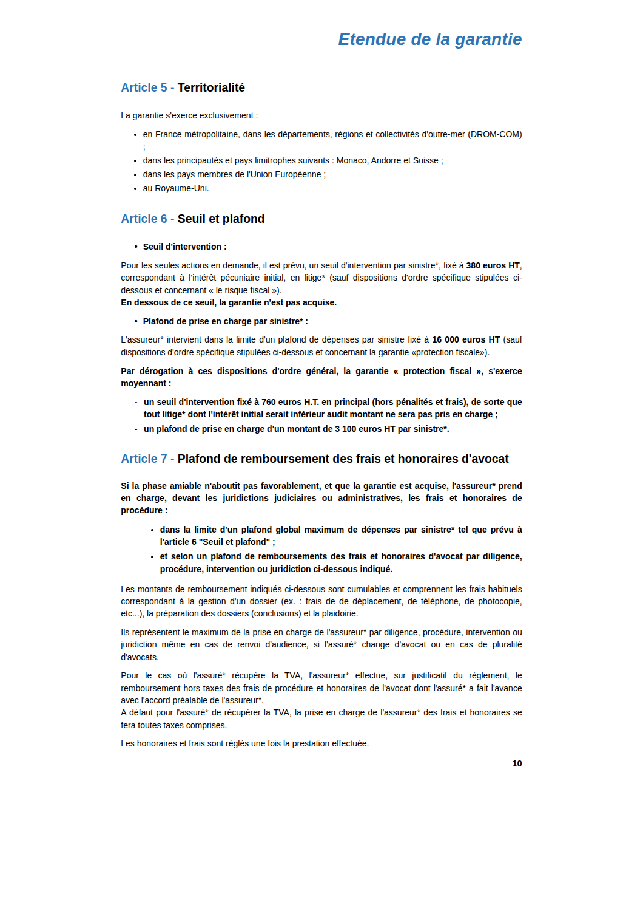Etendue de la garantie
Article 5 - Territorialité
La garantie s'exerce exclusivement :
en France métropolitaine, dans les départements, régions et collectivités d'outre-mer (DROM-COM) ;
dans les principautés et pays limitrophes suivants : Monaco, Andorre et Suisse ;
dans les pays membres de l'Union Européenne ;
au Royaume-Uni.
Article 6 - Seuil et plafond
Seuil d'intervention :
Pour les seules actions en demande, il est prévu, un seuil d'intervention par sinistre*, fixé à 380 euros HT, correspondant à l'intérêt pécuniaire initial, en litige* (sauf dispositions d'ordre spécifique stipulées ci-dessous et concernant « le risque fiscal »).
En dessous de ce seuil, la garantie n'est pas acquise.
Plafond de prise en charge par sinistre* :
L'assureur* intervient dans la limite d'un plafond de dépenses par sinistre fixé à 16 000 euros HT (sauf dispositions d'ordre spécifique stipulées ci-dessous et concernant la garantie «protection fiscale»).
Par dérogation à ces dispositions d'ordre général, la garantie « protection fiscal », s'exerce moyennant :
un seuil d'intervention fixé à 760 euros H.T. en principal (hors pénalités et frais), de sorte que tout litige* dont l'intérêt initial serait inférieur audit montant ne sera pas pris en charge ;
un plafond de prise en charge d'un montant de 3 100 euros HT par sinistre*.
Article 7 - Plafond de remboursement des frais et honoraires d'avocat
Si la phase amiable n'aboutit pas favorablement, et que la garantie est acquise, l'assureur* prend en charge, devant les juridictions judiciaires ou administratives, les frais et honoraires de procédure :
dans la limite d'un plafond global maximum de dépenses par sinistre* tel que prévu à l'article 6 "Seuil et plafond" ;
et selon un plafond de remboursements des frais et honoraires d'avocat par diligence, procédure, intervention ou juridiction ci-dessous indiqué.
Les montants de remboursement indiqués ci-dessous sont cumulables et comprennent les frais habituels correspondant à la gestion d'un dossier (ex. : frais de de déplacement, de téléphone, de photocopie, etc...), la préparation des dossiers (conclusions) et la plaidoirie.
Ils représentent le maximum de la prise en charge de l'assureur* par diligence, procédure, intervention ou juridiction même en cas de renvoi d'audience, si l'assuré* change d'avocat ou en cas de pluralité d'avocats.
Pour le cas où l'assuré* récupère la TVA, l'assureur* effectue, sur justificatif du règlement, le remboursement hors taxes des frais de procédure et honoraires de l'avocat dont l'assuré* a fait l'avance avec l'accord préalable de l'assureur*.
A défaut pour l'assuré* de récupérer la TVA, la prise en charge de l'assureur* des frais et honoraires se fera toutes taxes comprises.
Les honoraires et frais sont réglés une fois la prestation effectuée.
10